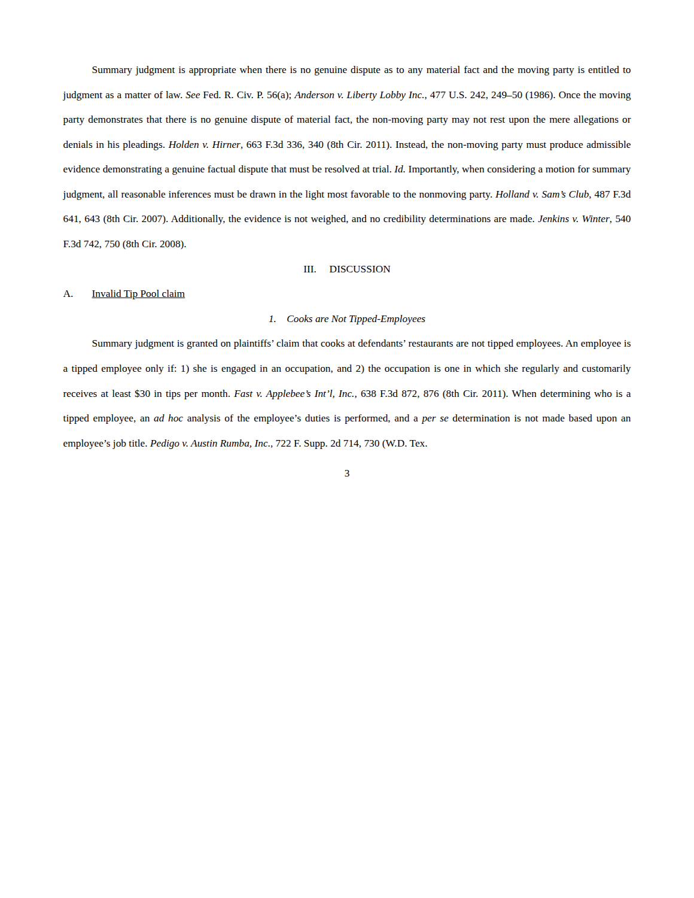Summary judgment is appropriate when there is no genuine dispute as to any material fact and the moving party is entitled to judgment as a matter of law. See Fed. R. Civ. P. 56(a); Anderson v. Liberty Lobby Inc., 477 U.S. 242, 249–50 (1986). Once the moving party demonstrates that there is no genuine dispute of material fact, the non-moving party may not rest upon the mere allegations or denials in his pleadings. Holden v. Hirner, 663 F.3d 336, 340 (8th Cir. 2011). Instead, the non-moving party must produce admissible evidence demonstrating a genuine factual dispute that must be resolved at trial. Id. Importantly, when considering a motion for summary judgment, all reasonable inferences must be drawn in the light most favorable to the nonmoving party. Holland v. Sam’s Club, 487 F.3d 641, 643 (8th Cir. 2007). Additionally, the evidence is not weighed, and no credibility determinations are made. Jenkins v. Winter, 540 F.3d 742, 750 (8th Cir. 2008).
III. DISCUSSION
A. Invalid Tip Pool claim
1. Cooks are Not Tipped-Employees
Summary judgment is granted on plaintiffs’ claim that cooks at defendants’ restaurants are not tipped employees. An employee is a tipped employee only if: 1) she is engaged in an occupation, and 2) the occupation is one in which she regularly and customarily receives at least $30 in tips per month. Fast v. Applebee’s Int’l, Inc., 638 F.3d 872, 876 (8th Cir. 2011). When determining who is a tipped employee, an ad hoc analysis of the employee’s duties is performed, and a per se determination is not made based upon an employee’s job title. Pedigo v. Austin Rumba, Inc., 722 F. Supp. 2d 714, 730 (W.D. Tex.
3